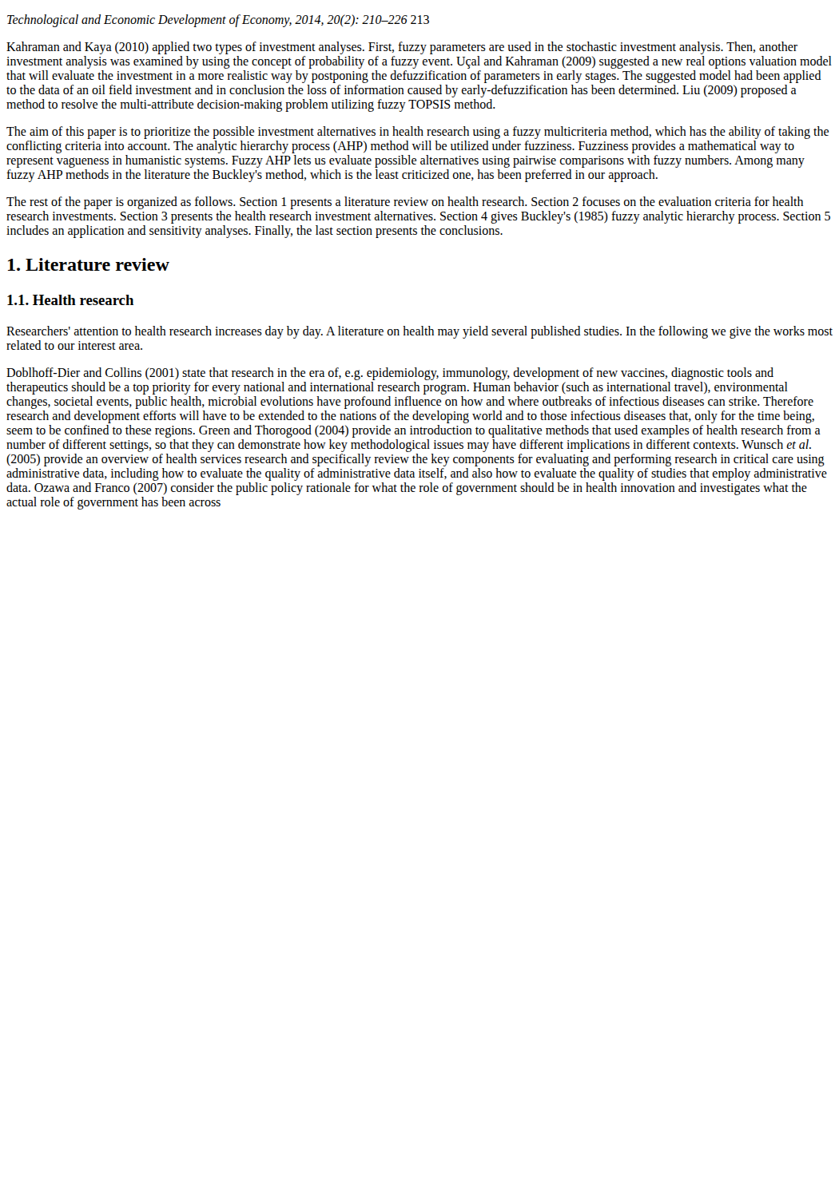Technological and Economic Development of Economy, 2014, 20(2): 210–226 213
Kahraman and Kaya (2010) applied two types of investment analyses. First, fuzzy parameters are used in the stochastic investment analysis. Then, another investment analysis was examined by using the concept of probability of a fuzzy event. Uçal and Kahraman (2009) suggested a new real options valuation model that will evaluate the investment in a more realistic way by postponing the defuzzification of parameters in early stages. The suggested model had been applied to the data of an oil field investment and in conclusion the loss of information caused by early-defuzzification has been determined. Liu (2009) proposed a method to resolve the multi-attribute decision-making problem utilizing fuzzy TOPSIS method.
The aim of this paper is to prioritize the possible investment alternatives in health research using a fuzzy multicriteria method, which has the ability of taking the conflicting criteria into account. The analytic hierarchy process (AHP) method will be utilized under fuzziness. Fuzziness provides a mathematical way to represent vagueness in humanistic systems. Fuzzy AHP lets us evaluate possible alternatives using pairwise comparisons with fuzzy numbers. Among many fuzzy AHP methods in the literature the Buckley's method, which is the least criticized one, has been preferred in our approach.
The rest of the paper is organized as follows. Section 1 presents a literature review on health research. Section 2 focuses on the evaluation criteria for health research investments. Section 3 presents the health research investment alternatives. Section 4 gives Buckley's (1985) fuzzy analytic hierarchy process. Section 5 includes an application and sensitivity analyses. Finally, the last section presents the conclusions.
1. Literature review
1.1. Health research
Researchers' attention to health research increases day by day. A literature on health may yield several published studies. In the following we give the works most related to our interest area.
Doblhoff-Dier and Collins (2001) state that research in the era of, e.g. epidemiology, immunology, development of new vaccines, diagnostic tools and therapeutics should be a top priority for every national and international research program. Human behavior (such as international travel), environmental changes, societal events, public health, microbial evolutions have profound influence on how and where outbreaks of infectious diseases can strike. Therefore research and development efforts will have to be extended to the nations of the developing world and to those infectious diseases that, only for the time being, seem to be confined to these regions. Green and Thorogood (2004) provide an introduction to qualitative methods that used examples of health research from a number of different settings, so that they can demonstrate how key methodological issues may have different implications in different contexts. Wunsch et al. (2005) provide an overview of health services research and specifically review the key components for evaluating and performing research in critical care using administrative data, including how to evaluate the quality of administrative data itself, and also how to evaluate the quality of studies that employ administrative data. Ozawa and Franco (2007) consider the public policy rationale for what the role of government should be in health innovation and investigates what the actual role of government has been across